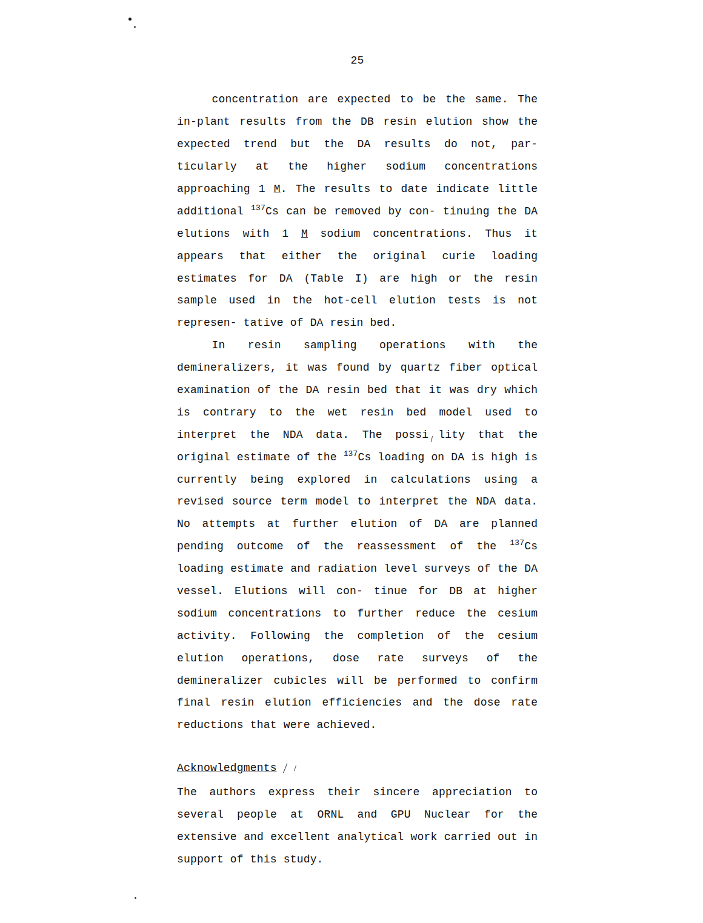25
concentration are expected to be the same. The in-plant results from the DB resin elution show the expected trend but the DA results do not, par‑ ticularly at the higher sodium concentrations approaching 1 M. The results to date indicate little additional 137Cs can be removed by con‑ tinuing the DA elutions with 1 M sodium concentrations. Thus it appears that either the original curie loading estimates for DA (Table I) are high or the resin sample used in the hot‑cell elution tests is not represen‑ tative of DA resin bed.
In resin sampling operations with the demineralizers, it was found by quartz fiber optical examination of the DA resin bed that it was dry which is contrary to the wet resin bed model used to interpret the NDA data. The possi lity that the original estimate of the 137Cs loading on DA is high is currently being explored in calculations using a revised source term model to interpret the NDA data. No attempts at further elution of DA are planned pending outcome of the reassessment of the 137Cs loading estimate and radiation level surveys of the DA vessel. Elutions will con‑ tinue for DB at higher sodium concentrations to further reduce the cesium activity. Following the completion of the cesium elution operations, dose rate surveys of the demineralizer cubicles will be performed to confirm final resin elution efficiencies and the dose rate reductions that were achieved.
Acknowledgments
The authors express their sincere appreciation to several people at ORNL and GPU Nuclear for the extensive and excellent analytical work carried out in support of this study.